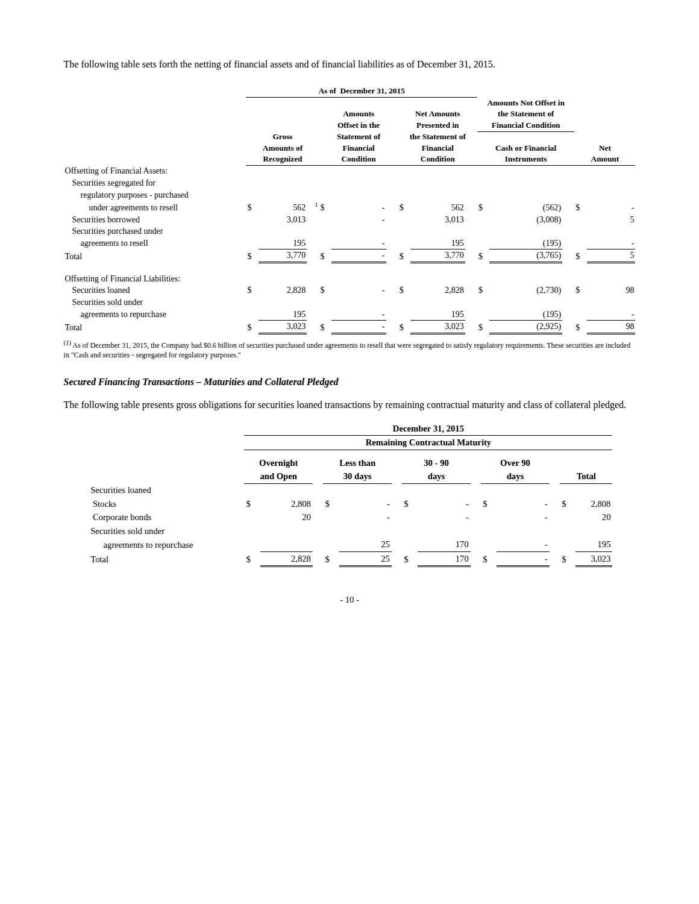The following table sets forth the netting of financial assets and of financial liabilities as of December 31, 2015.
| | As of December 31, 2015 | |
| | | | | Amounts Not Offset in | |
| | | Amounts | Net Amounts | the Statement of | |
| | | Offset in the | Presented in | Financial Condition | |
| | Gross | Statement of | the Statement of | | |
| | Amounts of | Financial | Financial | Cash or Financial | Net |
| | Recognized | Condition | Condition | Instruments | Amount |
| Offsetting of Financial Assets: | |
| Securities segregated for | |
| regulatory purposes - purchased | |
| under agreements to resell | $ | 562 | 1 | $ | - | | $ | 562 | | $ | (562) | | $ | - |
| Securities borrowed | | 3,013 | | | - | | | 3,013 | | | (3,008) | | | 5 |
| Securities purchased under | |
| agreements to resell | | 195 | | | - | | | 195 | | | (195) | | | - |
| Total | $ | 3,770 | | $ | - | | $ | 3,770 | | $ | (3,765) | | $ | 5 |
| Offsetting of Financial Liabilities: | |
| Securities loaned | $ | 2,828 | | $ | - | | $ | 2,828 | | $ | (2,730) | | $ | 98 |
| Securities sold under | |
| agreements to repurchase | | 195 | | | - | | | 195 | | | (195) | | | - |
| Total | $ | 3,023 | | $ | - | | $ | 3,023 | | $ | (2,925) | | $ | 98 |
(1) As of December 31, 2015, the Company had $0.6 billion of securities purchased under agreements to resell that were segregated to satisfy regulatory requirements. These securities are included in "Cash and securities - segregated for regulatory purposes."
Secured Financing Transactions – Maturities and Collateral Pledged
The following table presents gross obligations for securities loaned transactions by remaining contractual maturity and class of collateral pledged.
| | December 31, 2015 |
| | Remaining Contractual Maturity |
| | Overnight | | Less than | | 30 - 90 | | Over 90 | | |
| | and Open | | 30 days | | days | | days | | Total |
| Securities loaned | |
| Stocks | $ | 2,808 | | $ | - | | $ | - | | $ | - | | $ | 2,808 |
| Corporate bonds | | 20 | | | - | | | - | | | - | | | 20 |
| Securities sold under | |
| agreements to repurchase | | | | | 25 | | | 170 | | | - | | | 195 |
| Total | $ | 2,828 | | $ | 25 | | $ | 170 | | $ | - | | $ | 3,023 |
- 10 -